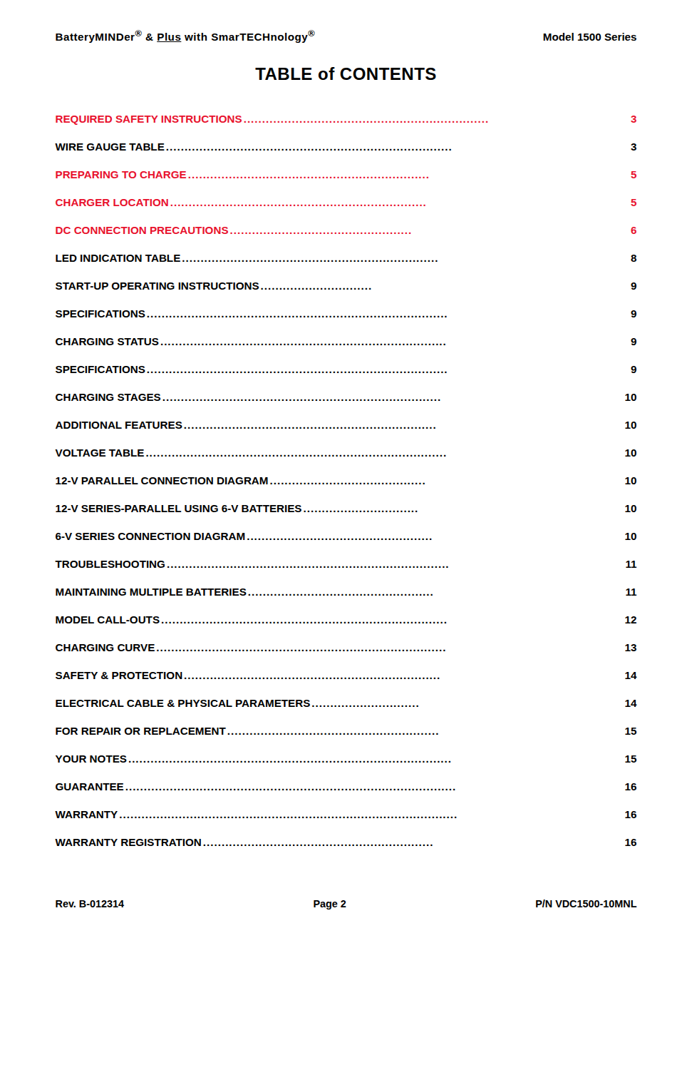BatteryMINDer® & Plus with SmarTECHnology® Model 1500 Series
TABLE of CONTENTS
REQUIRED SAFETY INSTRUCTIONS.................................................................. 3
WIRE GAUGE TABLE............................................................................. 3
PREPARING TO CHARGE................................................................. 5
CHARGER LOCATION..................................................................... 5
DC CONNECTION PRECAUTIONS................................................. 6
LED INDICATION TABLE..................................................................... 8
START-UP OPERATING INSTRUCTIONS.............................. 9
SPECIFICATIONS................................................................................. 9
CHARGING STATUS............................................................................. 9
SPECIFICATIONS................................................................................. 9
CHARGING STAGES........................................................................... 10
ADDITIONAL FEATURES.................................................................... 10
VOLTAGE TABLE................................................................................. 10
12-V PARALLEL CONNECTION DIAGRAM.......................................... 10
12-V SERIES-PARALLEL USING 6-V BATTERIES............................... 10
6-V SERIES CONNECTION DIAGRAM.................................................. 10
TROUBLESHOOTING............................................................................ 11
MAINTAINING MULTIPLE BATTERIES.................................................. 11
MODEL CALL-OUTS............................................................................. 12
CHARGING CURVE.............................................................................. 13
SAFETY & PROTECTION..................................................................... 14
ELECTRICAL CABLE & PHYSICAL PARAMETERS............................. 14
FOR REPAIR OR REPLACEMENT......................................................... 15
YOUR NOTES....................................................................................... 15
GUARANTEE......................................................................................... 16
WARRANTY........................................................................................... 16
WARRANTY REGISTRATION.............................................................. 16
Rev. B-012314 Page 2 P/N VDC1500-10MNL